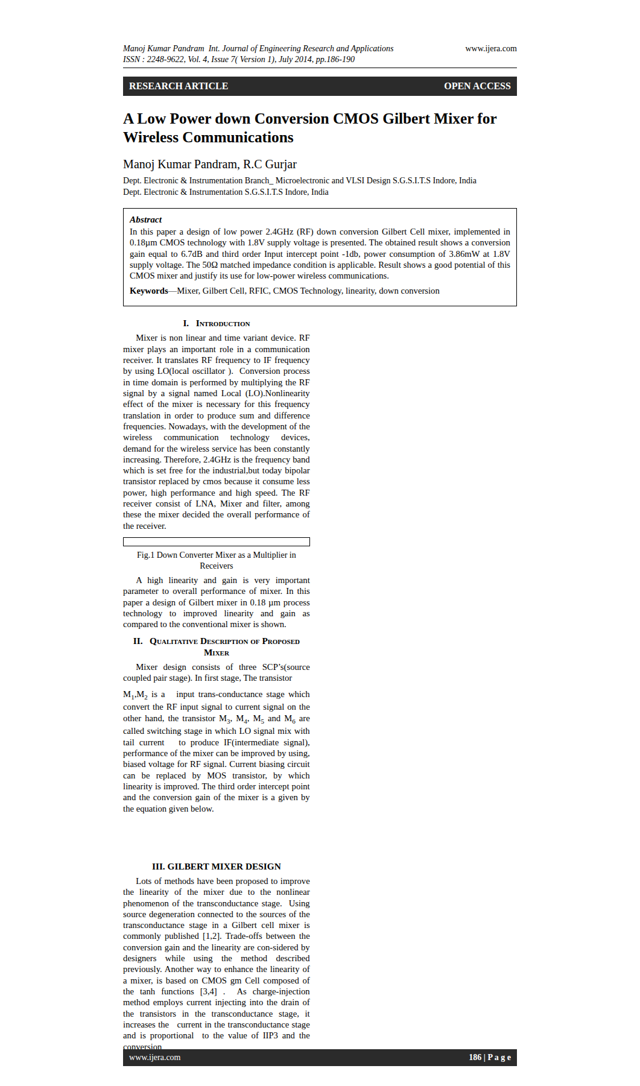www.ijera.com Manoj Kumar Pandram Int. Journal of Engineering Research and Applications
ISSN : 2248-9622, Vol. 4, Issue 7( Version 1), July 2014, pp.186-190
RESEARCH ARTICLE OPEN ACCESS
A Low Power down Conversion CMOS Gilbert Mixer for Wireless Communications
Manoj Kumar Pandram, R.C Gurjar
Dept. Electronic & Instrumentation Branch_ Microelectronic and VLSI Design S.G.S.I.T.S Indore, India
Dept. Electronic & Instrumentation S.G.S.I.T.S Indore, India
Abstract
In this paper a design of low power 2.4GHz (RF) down conversion Gilbert Cell mixer, implemented in 0.18µm CMOS technology with 1.8V supply voltage is presented. The obtained result shows a conversion gain equal to 6.7dB and third order Input intercept point -1db, power consumption of 3.86mW at 1.8V supply voltage. The 50Ω matched impedance condition is applicable. Result shows a good potential of this CMOS mixer and justify its use for low-power wireless communications.
Keywords—Mixer, Gilbert Cell, RFIC, CMOS Technology, linearity, down conversion
I. Introduction
Mixer is non linear and time variant device. RF mixer plays an important role in a communication receiver. It translates RF frequency to IF frequency by using LO(local oscillator ). Conversion process in time domain is performed by multiplying the RF signal by a signal named Local (LO).Nonlinearity effect of the mixer is necessary for this frequency translation in order to produce sum and difference frequencies. Nowadays, with the development of the wireless communication technology devices, demand for the wireless service has been constantly increasing. Therefore, 2.4GHz is the frequency band which is set free for the industrial,but today bipolar transistor replaced by cmos because it consume less power, high performance and high speed. The RF receiver consist of LNA, Mixer and filter, among these the mixer decided the overall performance of the receiver.
Fig.1 Down Converter Mixer as a Multiplier in Receivers
A high linearity and gain is very important parameter to overall performance of mixer. In this paper a design of Gilbert mixer in 0.18 µm process technology to improved linearity and gain as compared to the conventional mixer is shown.
II. Qualitative Description of Proposed Mixer
Mixer design consists of three SCP’s(source coupled pair stage). In first stage, The transistor
M1,M2 is a input trans-conductance stage which convert the RF input signal to current signal on the other hand, the transistor M3, M4, M5 and M6 are called switching stage in which LO signal mix with tail current to produce IF(intermediate signal), performance of the mixer can be improved by using, biased voltage for RF signal. Current biasing circuit can be replaced by MOS transistor, by which linearity is improved. The third order intercept point and the conversion gain of the mixer is a given by the equation given below.
III. GILBERT MIXER DESIGN
Lots of methods have been proposed to improve the linearity of the mixer due to the nonlinear phenomenon of the transconductance stage. Using source degeneration connected to the sources of the transconductance stage in a Gilbert cell mixer is commonly published [1,2]. Trade-offs between the conversion gain and the linearity are con-sidered by designers while using the method described previously. Another way to enhance the linearity of a mixer, is based on CMOS gm Cell composed of the tanh functions [3,4] . As charge-injection method employs current injecting into the drain of the transistors in the transconductance stage, it increases the current in the transconductance stage and is proportional to the value of IIP3 and the conversion
www.ijera.com 186 | P a g e